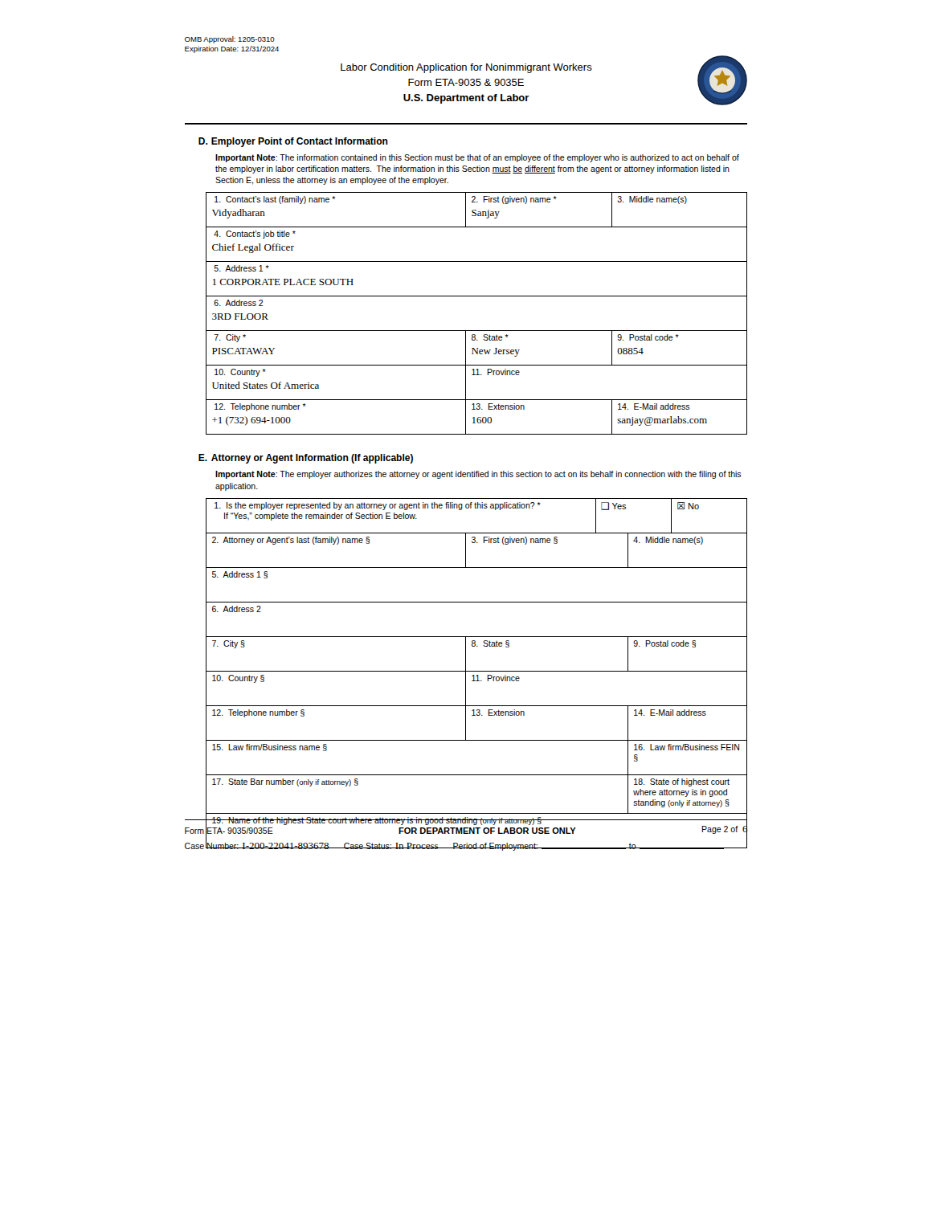OMB Approval: 1205-0310
Expiration Date: 12/31/2024
Labor Condition Application for Nonimmigrant Workers
Form ETA-9035 & 9035E
U.S. Department of Labor
D. Employer Point of Contact Information
Important Note: The information contained in this Section must be that of an employee of the employer who is authorized to act on behalf of the employer in labor certification matters. The information in this Section must be different from the agent or attorney information listed in Section E, unless the attorney is an employee of the employer.
| 1. Contact’s last (family) name * Vidyadharan | 2. First (given) name * Sanjay | 3. Middle name(s) |
| 4. Contact’s job title * Chief Legal Officer |
| 5. Address 1 * 1 CORPORATE PLACE SOUTH |
| 6. Address 2 3RD FLOOR |
| 7. City * PISCATAWAY | 8. State * New Jersey | 9. Postal code * 08854 |
| 10. Country * United States Of America | 11. Province |
| 12. Telephone number * +1 (732) 694-1000 | 13. Extension 1600 | 14. E-Mail address sanjay@marlabs.com |
E. Attorney or Agent Information (If applicable)
Important Note: The employer authorizes the attorney or agent identified in this section to act on its behalf in connection with the filing of this application.
| 1. Is the employer represented by an attorney or agent in the filing of this application? * If “Yes,” complete the remainder of Section E below. | ❑ Yes | ☒ No |
| 2. Attorney or Agent’s last (family) name § | 3. First (given) name § | 4. Middle name(s) |
| 5. Address 1 § |
| 6. Address 2 |
| 7. City § | 8. State § | 9. Postal code § |
| 10. Country § | 11. Province |
| 12. Telephone number § | 13. Extension | 14. E-Mail address |
| 15. Law firm/Business name § | 16. Law firm/Business FEIN § |
| 17. State Bar number (only if attorney) § | 18. State of highest court where attorney is in good standing (only if attorney) § |
| 19. Name of the highest State court where attorney is in good standing (only if attorney) § |
Form ETA- 9035/9035E
FOR DEPARTMENT OF LABOR USE ONLY
Page 2 of 6
Case Number: I-200-22041-893678 Case Status: In Process Period of Employment: to